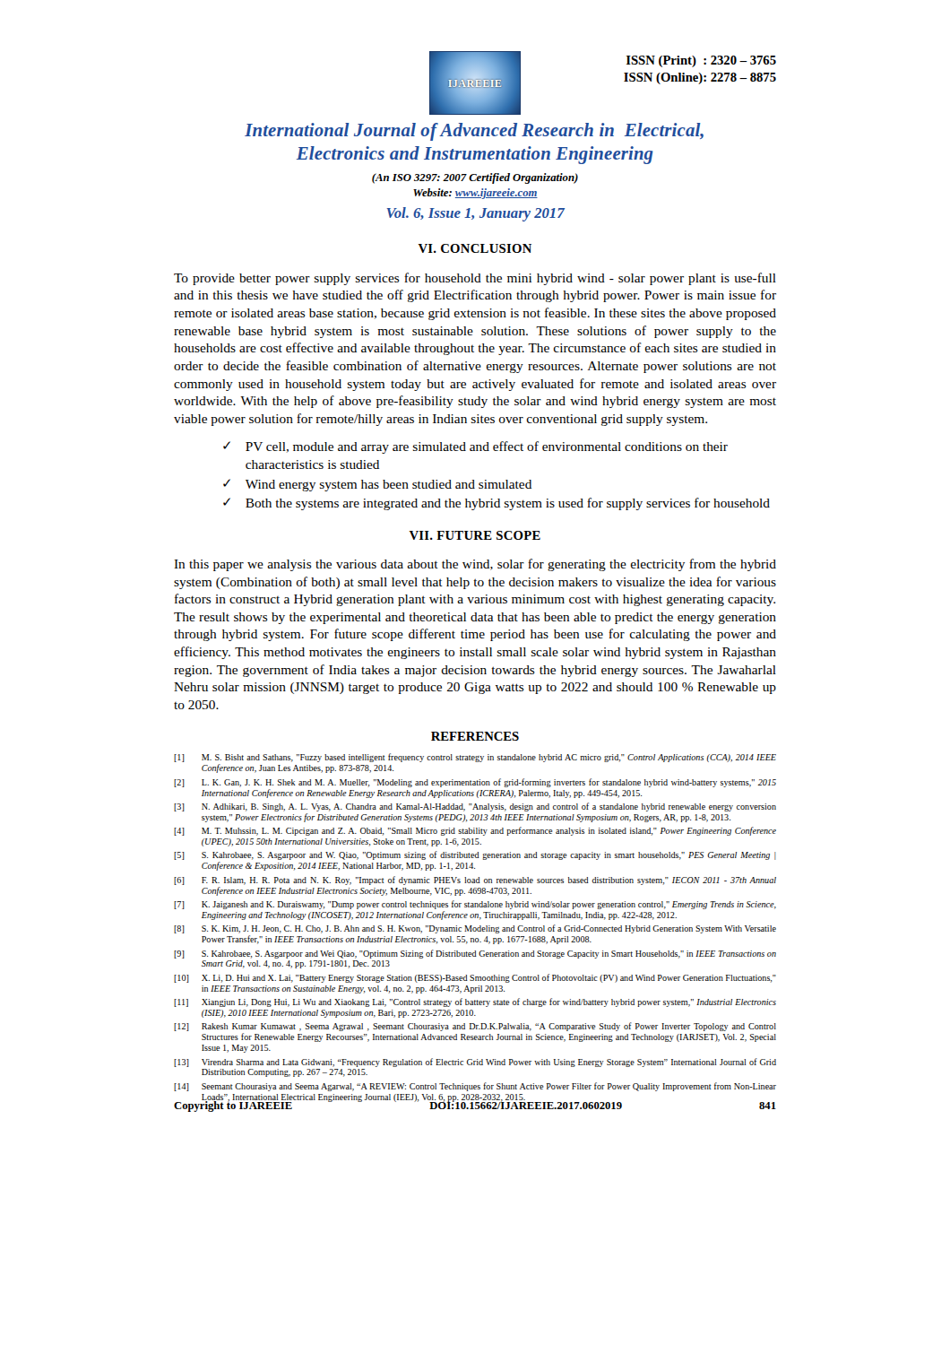ISSN (Print) : 2320 – 3765
ISSN (Online): 2278 – 8875
International Journal of Advanced Research in Electrical,
Electronics and Instrumentation Engineering
(An ISO 3297: 2007 Certified Organization)
Website: www.ijareeie.com
Vol. 6, Issue 1, January 2017
VI. CONCLUSION
To provide better power supply services for household the mini hybrid wind - solar power plant is use-full and in this thesis we have studied the off grid Electrification through hybrid power. Power is main issue for remote or isolated areas base station, because grid extension is not feasible. In these sites the above proposed renewable base hybrid system is most sustainable solution. These solutions of power supply to the households are cost effective and available throughout the year. The circumstance of each sites are studied in order to decide the feasible combination of alternative energy resources. Alternate power solutions are not commonly used in household system today but are actively evaluated for remote and isolated areas over worldwide. With the help of above pre-feasibility study the solar and wind hybrid energy system are most viable power solution for remote/hilly areas in Indian sites over conventional grid supply system.
PV cell, module and array are simulated and effect of environmental conditions on their characteristics is studied
Wind energy system has been studied and simulated
Both the systems are integrated and the hybrid system is used for supply services for household
VII. FUTURE SCOPE
In this paper we analysis the various data about the wind, solar for generating the electricity from the hybrid system (Combination of both) at small level that help to the decision makers to visualize the idea for various factors in construct a Hybrid generation plant with a various minimum cost with highest generating capacity. The result shows by the experimental and theoretical data that has been able to predict the energy generation through hybrid system. For future scope different time period has been use for calculating the power and efficiency. This method motivates the engineers to install small scale solar wind hybrid system in Rajasthan region. The government of India takes a major decision towards the hybrid energy sources. The Jawaharlal Nehru solar mission (JNNSM) target to produce 20 Giga watts up to 2022 and should 100 % Renewable up to 2050.
REFERENCES
| [1] | M. S. Bisht and Sathans, "Fuzzy based intelligent frequency control strategy in standalone hybrid AC micro grid," Control Applications (CCA), 2014 IEEE Conference on, Juan Les Antibes, pp. 873-878, 2014. |
| [2] | L. K. Gan, J. K. H. Shek and M. A. Mueller, "Modeling and experimentation of grid-forming inverters for standalone hybrid wind-battery systems," 2015 International Conference on Renewable Energy Research and Applications (ICRERA), Palermo, Italy, pp. 449-454, 2015. |
| [3] | N. Adhikari, B. Singh, A. L. Vyas, A. Chandra and Kamal-Al-Haddad, "Analysis, design and control of a standalone hybrid renewable energy conversion system," Power Electronics for Distributed Generation Systems (PEDG), 2013 4th IEEE International Symposium on, Rogers, AR, pp. 1-8, 2013. |
| [4] | M. T. Muhssin, L. M. Cipcigan and Z. A. Obaid, "Small Micro grid stability and performance analysis in isolated island," Power Engineering Conference (UPEC), 2015 50th International Universities, Stoke on Trent, pp. 1-6, 2015. |
| [5] | S. Kahrobaee, S. Asgarpoor and W. Qiao, "Optimum sizing of distributed generation and storage capacity in smart households," PES General Meeting / Conference & Exposition, 2014 IEEE, National Harbor, MD, pp. 1-1, 2014. |
| [6] | F. R. Islam, H. R. Pota and N. K. Roy, "Impact of dynamic PHEVs load on renewable sources based distribution system," IECON 2011 - 37th Annual Conference on IEEE Industrial Electronics Society, Melbourne, VIC, pp. 4698-4703, 2011. |
| [7] | K. Jaiganesh and K. Duraiswamy, "Dump power control techniques for standalone hybrid wind/solar power generation control," Emerging Trends in Science, Engineering and Technology (INCOSET), 2012 International Conference on, Tiruchirappalli, Tamilnadu, India, pp. 422-428, 2012. |
| [8] | S. K. Kim, J. H. Jeon, C. H. Cho, J. B. Ahn and S. H. Kwon, "Dynamic Modeling and Control of a Grid-Connected Hybrid Generation System With Versatile Power Transfer," in IEEE Transactions on Industrial Electronics, vol. 55, no. 4, pp. 1677-1688, April 2008. |
| [9] | S. Kahrobaee, S. Asgarpoor and Wei Qiao, "Optimum Sizing of Distributed Generation and Storage Capacity in Smart Households," in IEEE Transactions on Smart Grid, vol. 4, no. 4, pp. 1791-1801, Dec. 2013 |
| [10] | X. Li, D. Hui and X. Lai, "Battery Energy Storage Station (BESS)-Based Smoothing Control of Photovoltaic (PV) and Wind Power Generation Fluctuations," in IEEE Transactions on Sustainable Energy, vol. 4, no. 2, pp. 464-473, April 2013. |
| [11] | Xiangjun Li, Dong Hui, Li Wu and Xiaokang Lai, "Control strategy of battery state of charge for wind/battery hybrid power system," Industrial Electronics (ISIE), 2010 IEEE International Symposium on, Bari, pp. 2723-2726, 2010. |
| [12] | Rakesh Kumar Kumawat , Seema Agrawal , Seemant Chourasiya and Dr.D.K.Palwalia, “A Comparative Study of Power Inverter Topology and Control Structures for Renewable Energy Recourses”, International Advanced Research Journal in Science, Engineering and Technology (IARJSET), Vol. 2, Special Issue 1, May 2015. |
| [13] | Virendra Sharma and Lata Gidwani, “Frequency Regulation of Electric Grid Wind Power with Using Energy Storage System” International Journal of Grid Distribution Computing, pp. 267 – 274, 2015. |
| [14] | Seemant Chourasiya and Seema Agarwal, “A REVIEW: Control Techniques for Shunt Active Power Filter for Power Quality Improvement from Non-Linear Loads”, International Electrical Engineering Journal (IEEJ), Vol. 6, pp. 2028-2032, 2015. |
Copyright to IJAREEIE 841
DOI:10.15662/IJAREEIE.2017.0602019